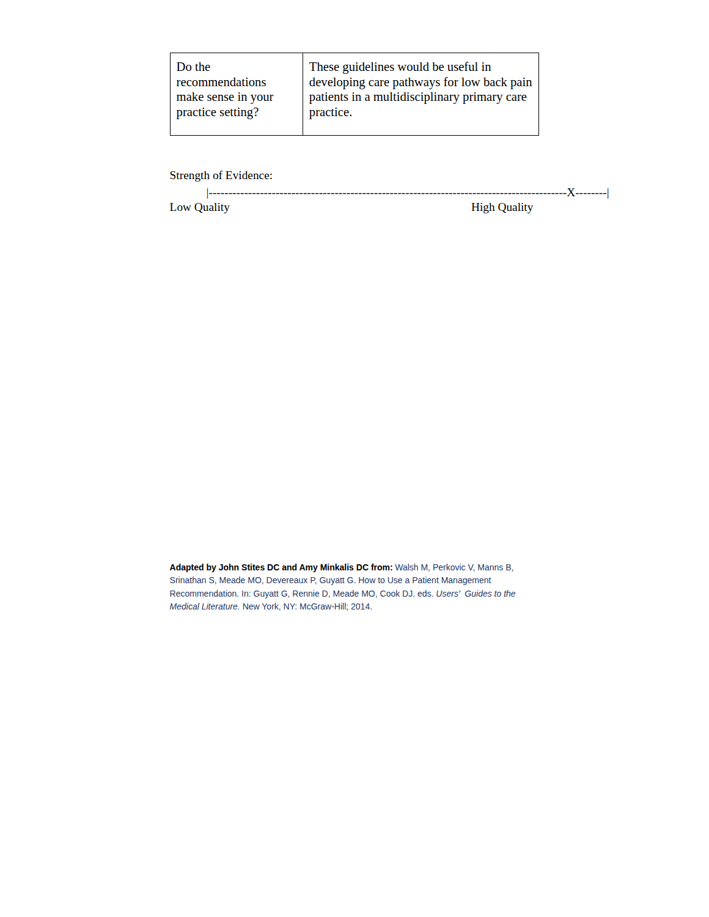| Do the recommendations make sense in your practice setting? | These guidelines would be useful in developing care pathways for low back pain patients in a multidisciplinary primary care practice. |
Strength of Evidence:
|-------------------------------------------------------------------------------------------X--------|
Low Quality High Quality
Adapted by John Stites DC and Amy Minkalis DC from: Walsh M, Perkovic V, Manns B, Srinathan S, Meade MO, Devereaux P, Guyatt G. How to Use a Patient Management Recommendation. In: Guyatt G, Rennie D, Meade MO, Cook DJ. eds. Users' Guides to the Medical Literature. New York, NY: McGraw-Hill; 2014.